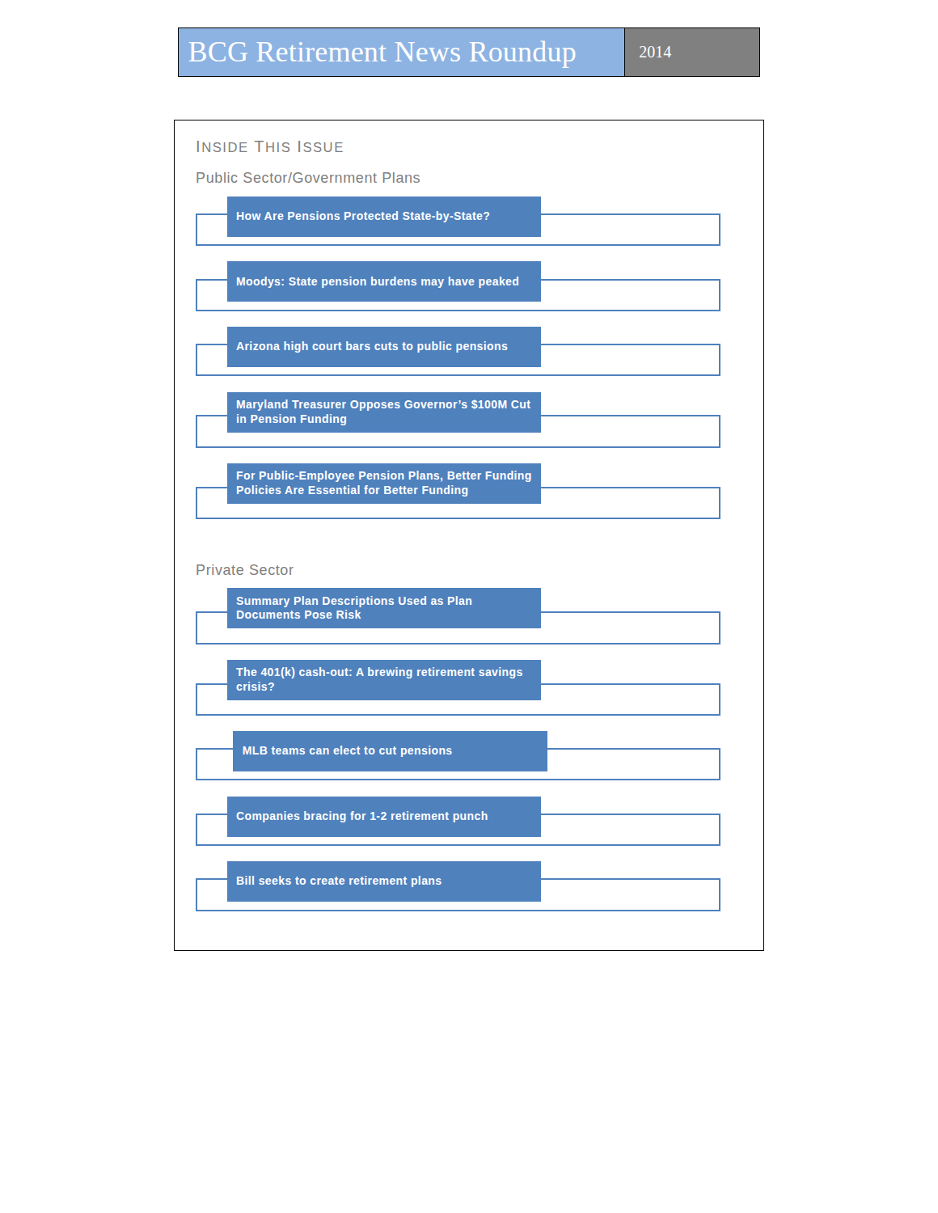BCG Retirement News Roundup
2014
INSIDE THIS ISSUE
Public Sector/Government Plans
How Are Pensions Protected State-by-State?
Moodys: State pension burdens may have peaked
Arizona high court bars cuts to public pensions
Maryland Treasurer Opposes Governor’s $100M Cut in Pension Funding
For Public-Employee Pension Plans, Better Funding Policies Are Essential for Better Funding
Private Sector
Summary Plan Descriptions Used as Plan Documents Pose Risk
The 401(k) cash-out: A brewing retirement savings crisis?
MLB teams can elect to cut pensions
Companies bracing for 1-2 retirement punch
Bill seeks to create retirement plans